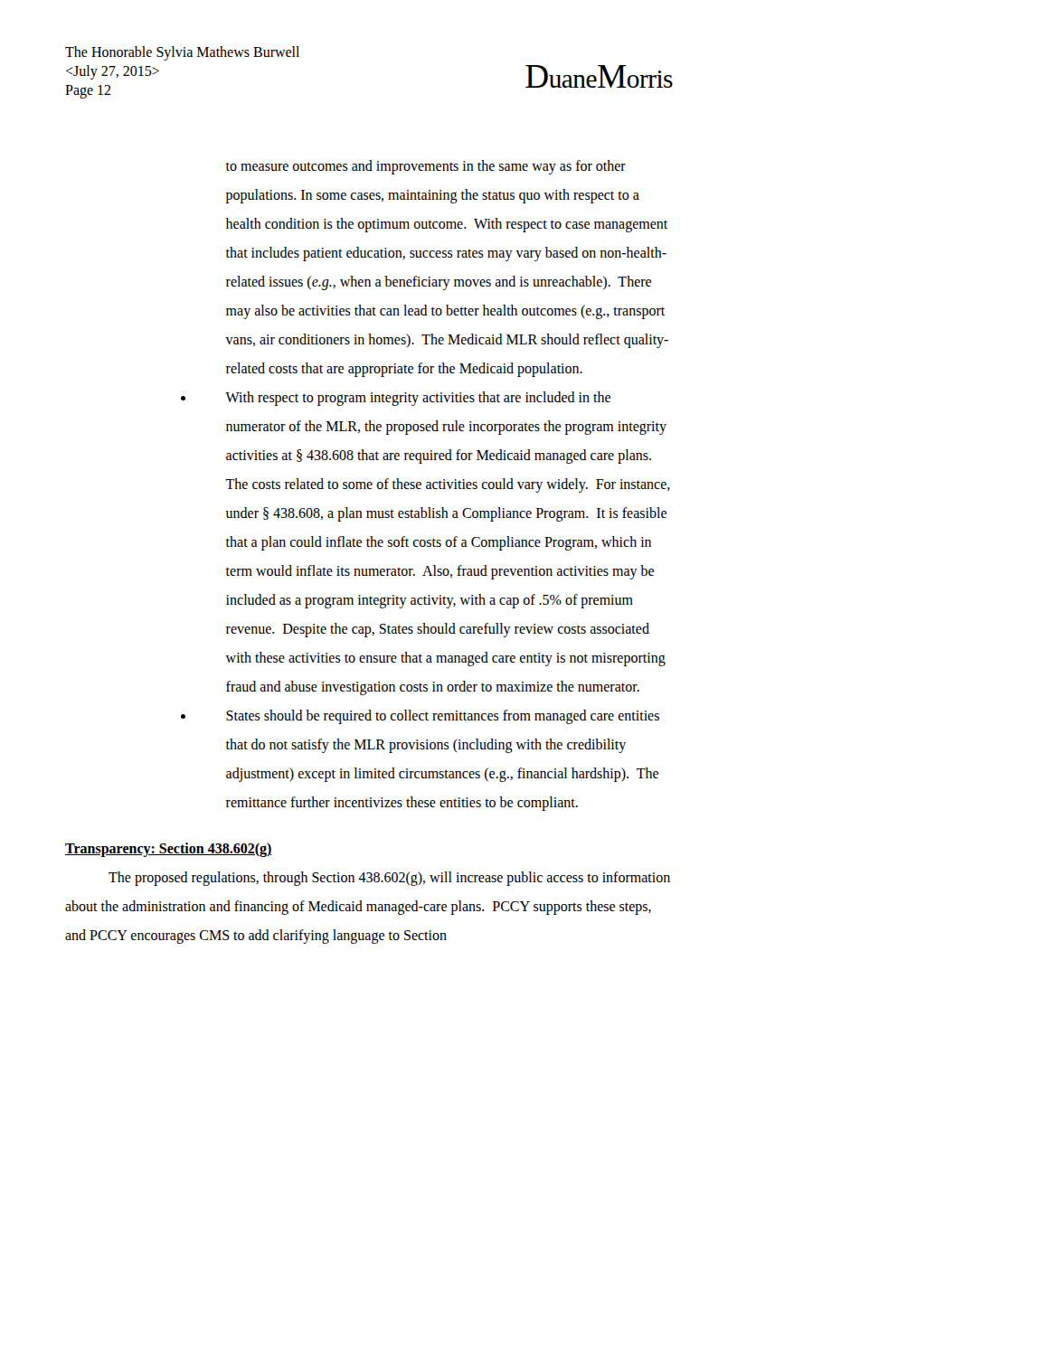DuaneMorris
The Honorable Sylvia Mathews Burwell
<July 27, 2015>
Page 12
to measure outcomes and improvements in the same way as for other populations. In some cases, maintaining the status quo with respect to a health condition is the optimum outcome. With respect to case management that includes patient education, success rates may vary based on non-health-related issues (e.g., when a beneficiary moves and is unreachable). There may also be activities that can lead to better health outcomes (e.g., transport vans, air conditioners in homes). The Medicaid MLR should reflect quality-related costs that are appropriate for the Medicaid population.
With respect to program integrity activities that are included in the numerator of the MLR, the proposed rule incorporates the program integrity activities at § 438.608 that are required for Medicaid managed care plans. The costs related to some of these activities could vary widely. For instance, under § 438.608, a plan must establish a Compliance Program. It is feasible that a plan could inflate the soft costs of a Compliance Program, which in term would inflate its numerator. Also, fraud prevention activities may be included as a program integrity activity, with a cap of .5% of premium revenue. Despite the cap, States should carefully review costs associated with these activities to ensure that a managed care entity is not misreporting fraud and abuse investigation costs in order to maximize the numerator.
States should be required to collect remittances from managed care entities that do not satisfy the MLR provisions (including with the credibility adjustment) except in limited circumstances (e.g., financial hardship). The remittance further incentivizes these entities to be compliant.
Transparency: Section 438.602(g)
The proposed regulations, through Section 438.602(g), will increase public access to information about the administration and financing of Medicaid managed-care plans. PCCY supports these steps, and PCCY encourages CMS to add clarifying language to Section